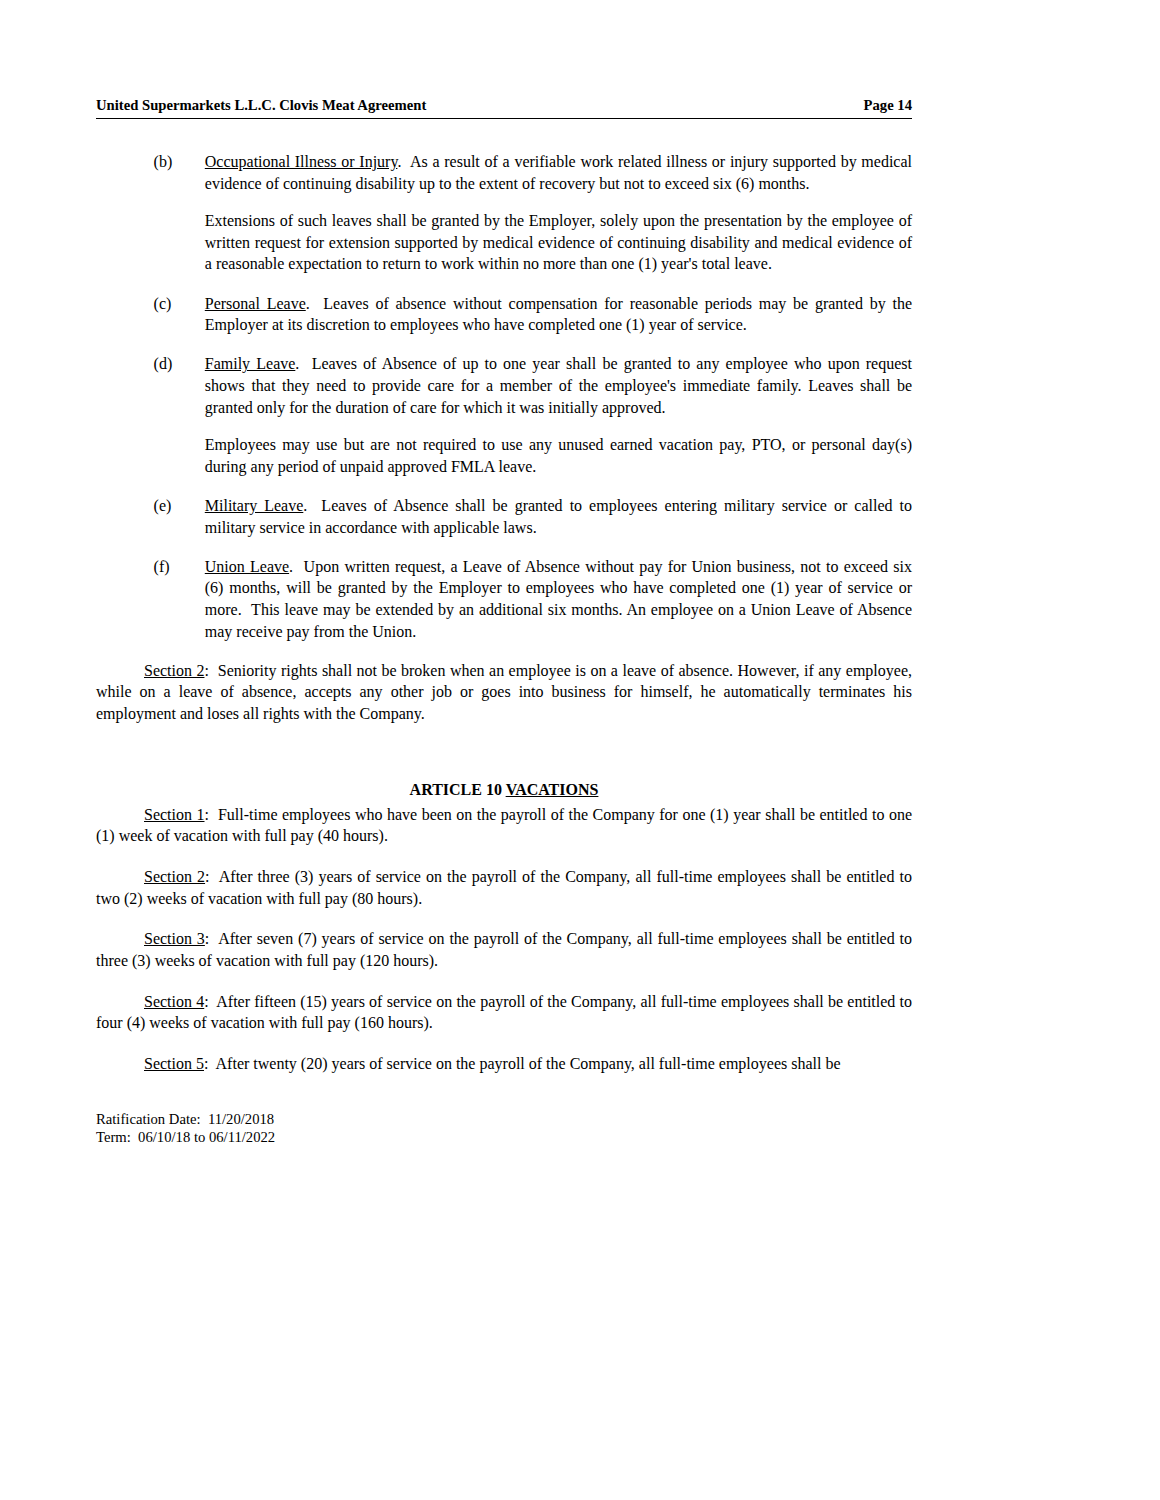United Supermarkets L.L.C. Clovis Meat Agreement
Page 14
(b)
Occupational Illness or Injury. As a result of a verifiable work related illness or injury supported by medical evidence of continuing disability up to the extent of recovery but not to exceed six (6) months.
Extensions of such leaves shall be granted by the Employer, solely upon the presentation by the employee of written request for extension supported by medical evidence of continuing disability and medical evidence of a reasonable expectation to return to work within no more than one (1) year's total leave.
(c)
Personal Leave. Leaves of absence without compensation for reasonable periods may be granted by the Employer at its discretion to employees who have completed one (1) year of service.
(d)
Family Leave. Leaves of Absence of up to one year shall be granted to any employee who upon request shows that they need to provide care for a member of the employee's immediate family. Leaves shall be granted only for the duration of care for which it was initially approved.
Employees may use but are not required to use any unused earned vacation pay, PTO, or personal day(s) during any period of unpaid approved FMLA leave.
(e)
Military Leave. Leaves of Absence shall be granted to employees entering military service or called to military service in accordance with applicable laws.
(f)
Union Leave. Upon written request, a Leave of Absence without pay for Union business, not to exceed six (6) months, will be granted by the Employer to employees who have completed one (1) year of service or more. This leave may be extended by an additional six months. An employee on a Union Leave of Absence may receive pay from the Union.
Section 2: Seniority rights shall not be broken when an employee is on a leave of absence. However, if any employee, while on a leave of absence, accepts any other job or goes into business for himself, he automatically terminates his employment and loses all rights with the Company.
ARTICLE 10 VACATIONS
Section 1: Full-time employees who have been on the payroll of the Company for one (1) year shall be entitled to one (1) week of vacation with full pay (40 hours).
Section 2: After three (3) years of service on the payroll of the Company, all full-time employees shall be entitled to two (2) weeks of vacation with full pay (80 hours).
Section 3: After seven (7) years of service on the payroll of the Company, all full-time employees shall be entitled to three (3) weeks of vacation with full pay (120 hours).
Section 4: After fifteen (15) years of service on the payroll of the Company, all full-time employees shall be entitled to four (4) weeks of vacation with full pay (160 hours).
Section 5: After twenty (20) years of service on the payroll of the Company, all full-time employees shall be
Ratification Date: 11/20/2018
Term: 06/10/18 to 06/11/2022